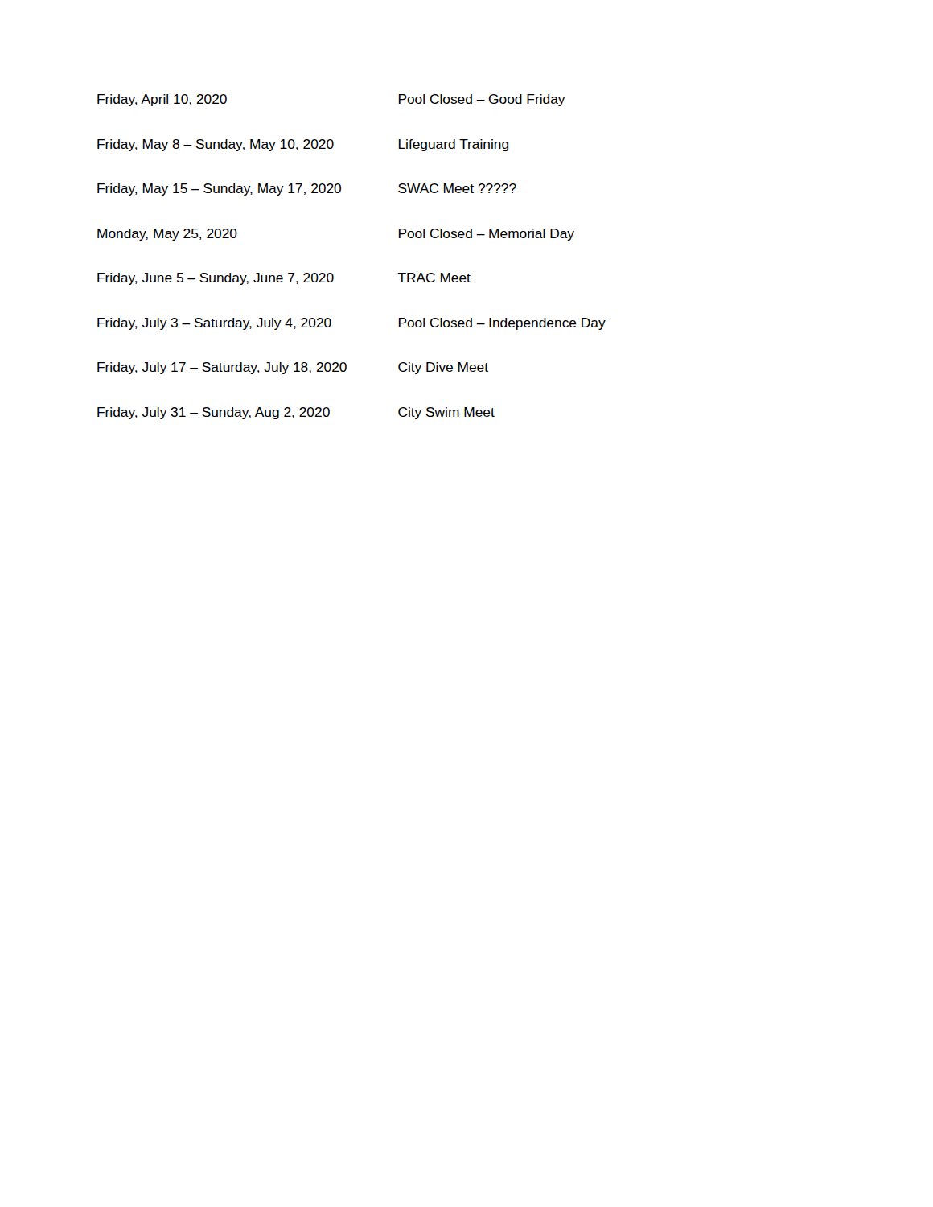| Friday, April 10, 2020 | Pool Closed – Good Friday |
| Friday, May 8 – Sunday, May 10, 2020 | Lifeguard Training |
| Friday, May 15 – Sunday, May 17, 2020 | SWAC Meet ????? |
| Monday, May 25, 2020 | Pool Closed – Memorial Day |
| Friday, June 5 – Sunday, June 7, 2020 | TRAC Meet |
| Friday, July 3 – Saturday, July 4, 2020 | Pool Closed – Independence Day |
| Friday, July 17 – Saturday, July 18, 2020 | City Dive Meet |
| Friday, July 31 – Sunday, Aug 2, 2020 | City Swim Meet |